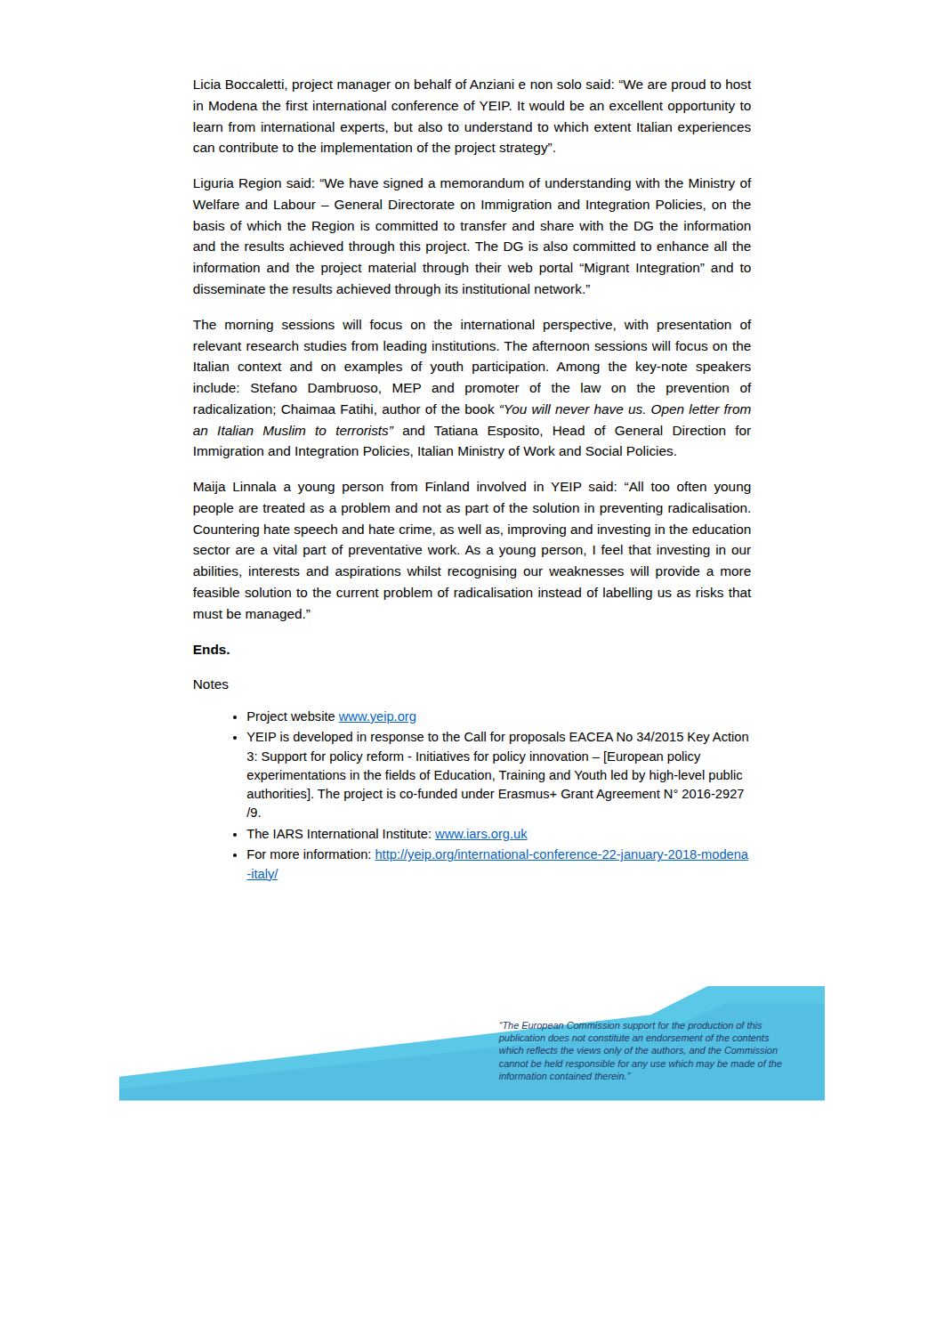Licia Boccaletti, project manager on behalf of Anziani e non solo said: “We are proud to host in Modena the first international conference of YEIP. It would be an excellent opportunity to learn from international experts, but also to understand to which extent Italian experiences can contribute to the implementation of the project strategy”.
Liguria Region said: “We have signed a memorandum of understanding with the Ministry of Welfare and Labour – General Directorate on Immigration and Integration Policies, on the basis of which the Region is committed to transfer and share with the DG the information and the results achieved through this project. The DG is also committed to enhance all the information and the project material through their web portal “Migrant Integration” and to disseminate the results achieved through its institutional network.”
The morning sessions will focus on the international perspective, with presentation of relevant research studies from leading institutions. The afternoon sessions will focus on the Italian context and on examples of youth participation. Among the key-note speakers include: Stefano Dambruoso, MEP and promoter of the law on the prevention of radicalization; Chaimaa Fatihi, author of the book “You will never have us. Open letter from an Italian Muslim to terrorists” and Tatiana Esposito, Head of General Direction for Immigration and Integration Policies, Italian Ministry of Work and Social Policies.
Maija Linnala a young person from Finland involved in YEIP said: “All too often young people are treated as a problem and not as part of the solution in preventing radicalisation. Countering hate speech and hate crime, as well as, improving and investing in the education sector are a vital part of preventative work. As a young person, I feel that investing in our abilities, interests and aspirations whilst recognising our weaknesses will provide a more feasible solution to the current problem of radicalisation instead of labelling us as risks that must be managed.”
Ends.
Notes
Project website www.yeip.org
YEIP is developed in response to the Call for proposals EACEA No 34/2015 Key Action 3: Support for policy reform - Initiatives for policy innovation – [European policy experimentations in the fields of Education, Training and Youth led by high-level public authorities]. The project is co-funded under Erasmus+ Grant Agreement N° 2016-2927 /9.
The IARS International Institute: www.iars.org.uk
For more information: http://yeip.org/international-conference-22-january-2018-modena-italy/
“The European Commission support for the production of this publication does not constitute an endorsement of the contents which reflects the views only of the authors, and the Commission cannot be held responsible for any use which may be made of the information contained therein.”